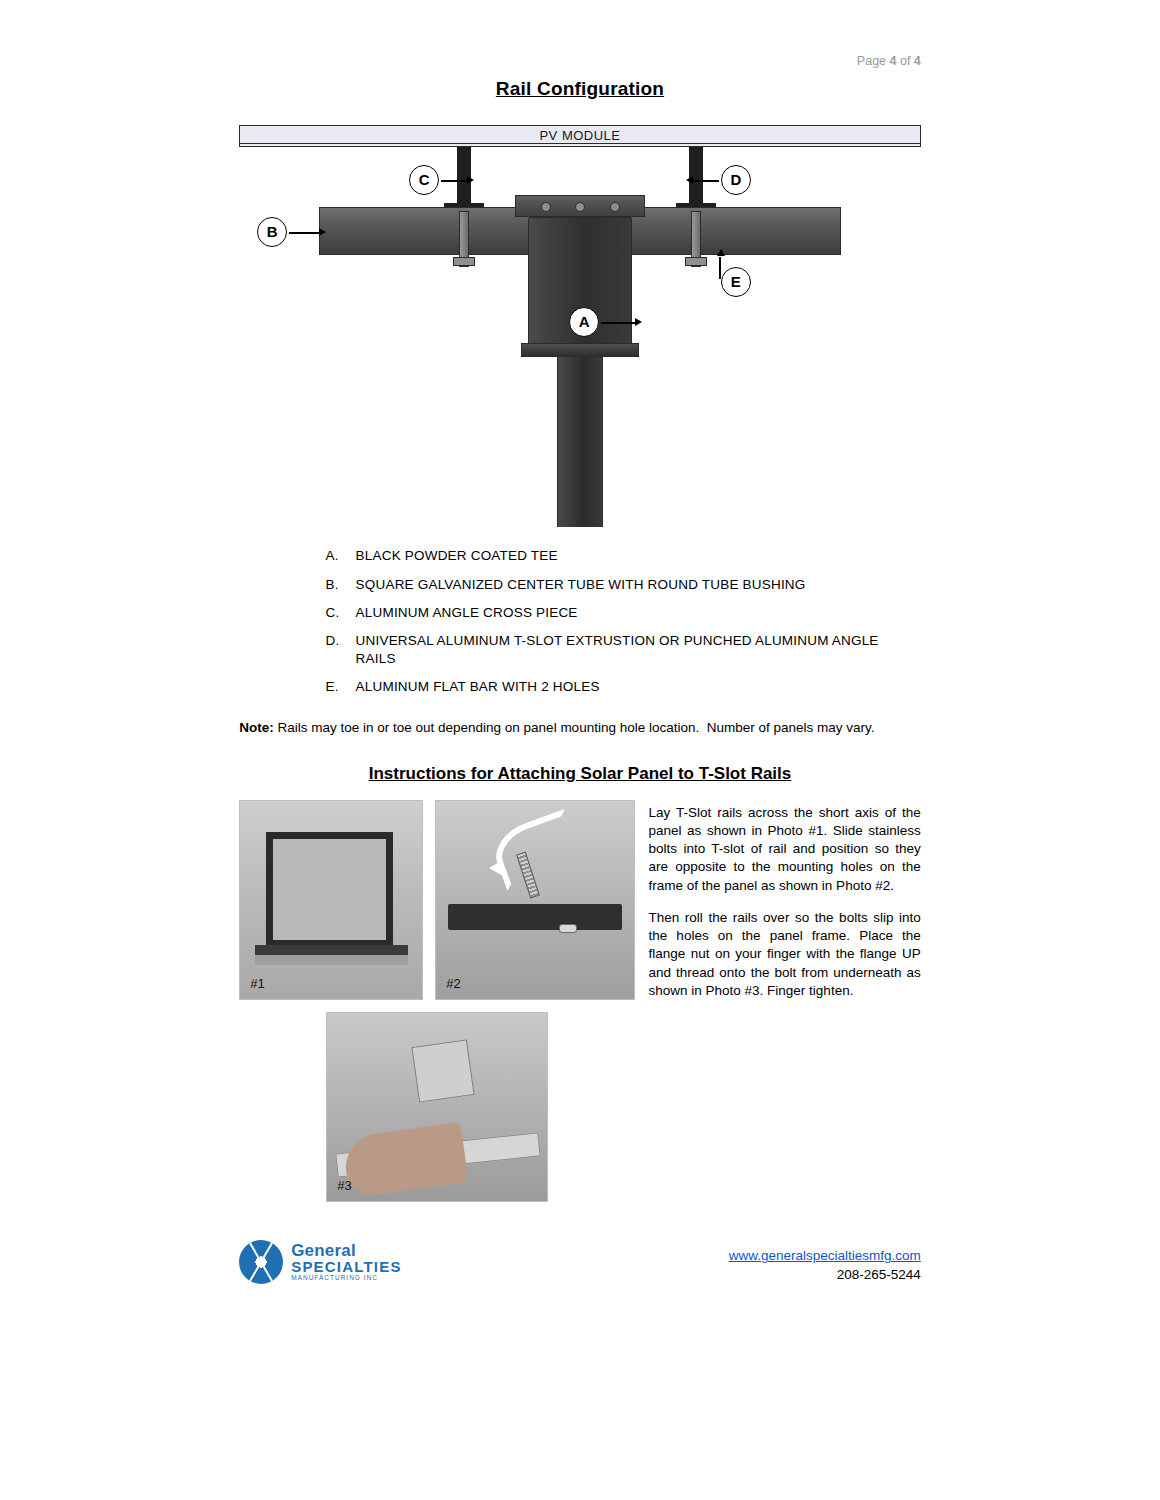Page 4 of 4
Rail Configuration
PV MODULE
A
B
C
D
E
BLACK POWDER COATED TEE
SQUARE GALVANIZED CENTER TUBE WITH ROUND TUBE BUSHING
ALUMINUM ANGLE CROSS PIECE
UNIVERSAL ALUMINUM T-SLOT EXTRUSTION OR PUNCHED ALUMINUM ANGLE RAILS
ALUMINUM FLAT BAR WITH 2 HOLES
Note: Rails may toe in or toe out depending on panel mounting hole location. Number of panels may vary.
Instructions for Attaching Solar Panel to T-Slot Rails
#1
#2
#3
Lay T-Slot rails across the short axis of the panel as shown in Photo #1. Slide stainless bolts into T-slot of rail and position so they are opposite to the mounting holes on the frame of the panel as shown in Photo #2.
Then roll the rails over so the bolts slip into the holes on the panel frame. Place the flange nut on your finger with the flange UP and thread onto the bolt from underneath as shown in Photo #3. Finger tighten.
General
SPECIALTIES
MANUFACTURING INC
www.generalspecialtiesmfg.com
208-265-5244